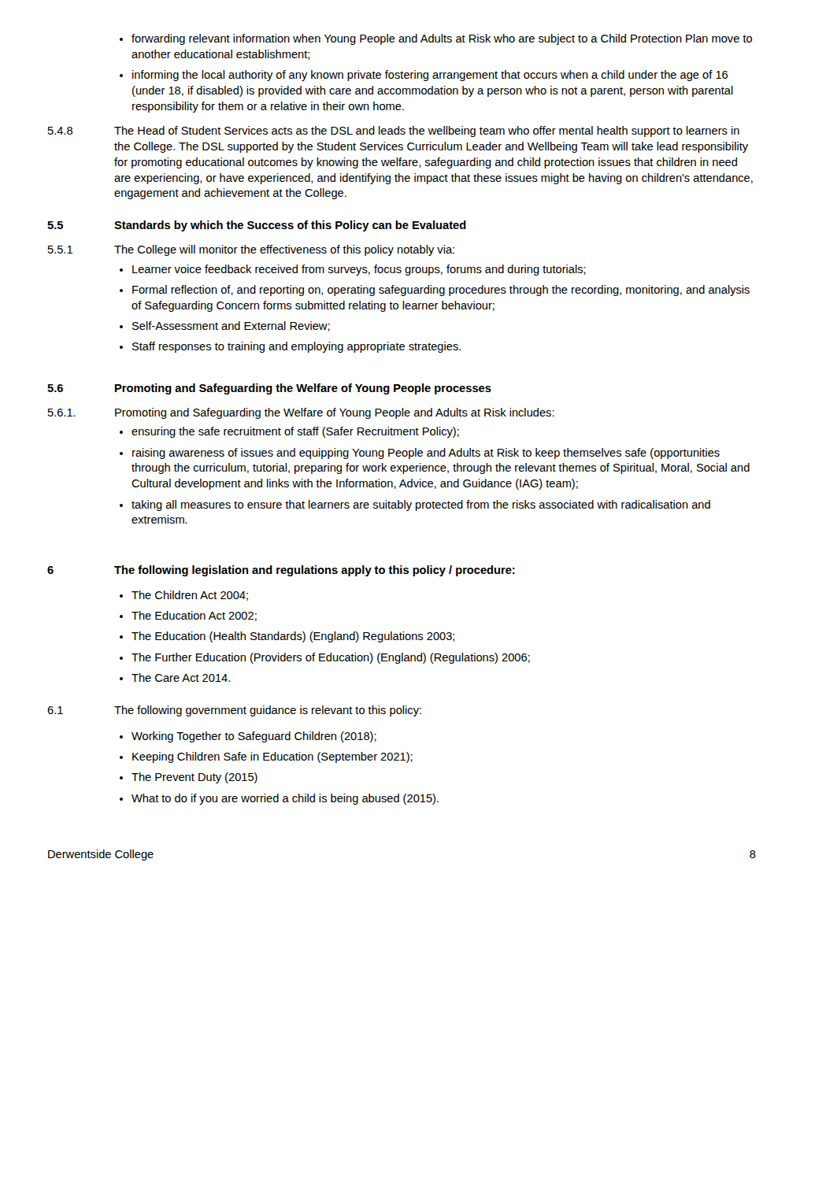forwarding relevant information when Young People and Adults at Risk who are subject to a Child Protection Plan move to another educational establishment;
informing the local authority of any known private fostering arrangement that occurs when a child under the age of 16 (under 18, if disabled) is provided with care and accommodation by a person who is not a parent, person with parental responsibility for them or a relative in their own home.
5.4.8
The Head of Student Services acts as the DSL and leads the wellbeing team who offer mental health support to learners in the College. The DSL supported by the Student Services Curriculum Leader and Wellbeing Team will take lead responsibility for promoting educational outcomes by knowing the welfare, safeguarding and child protection issues that children in need are experiencing, or have experienced, and identifying the impact that these issues might be having on children's attendance, engagement and achievement at the College.
5.5
Standards by which the Success of this Policy can be Evaluated
5.5.1
The College will monitor the effectiveness of this policy notably via:
Learner voice feedback received from surveys, focus groups, forums and during tutorials;
Formal reflection of, and reporting on, operating safeguarding procedures through the recording, monitoring, and analysis of Safeguarding Concern forms submitted relating to learner behaviour;
Self-Assessment and External Review;
Staff responses to training and employing appropriate strategies.
5.6
Promoting and Safeguarding the Welfare of Young People processes
5.6.1.
Promoting and Safeguarding the Welfare of Young People and Adults at Risk includes:
ensuring the safe recruitment of staff (Safer Recruitment Policy);
raising awareness of issues and equipping Young People and Adults at Risk to keep themselves safe (opportunities through the curriculum, tutorial, preparing for work experience, through the relevant themes of Spiritual, Moral, Social and Cultural development and links with the Information, Advice, and Guidance (IAG) team);
taking all measures to ensure that learners are suitably protected from the risks associated with radicalisation and extremism.
6
The following legislation and regulations apply to this policy / procedure:
The Children Act 2004;
The Education Act 2002;
The Education (Health Standards) (England) Regulations 2003;
The Further Education (Providers of Education) (England) (Regulations) 2006;
The Care Act 2014.
6.1
The following government guidance is relevant to this policy:
Working Together to Safeguard Children (2018);
Keeping Children Safe in Education (September 2021);
The Prevent Duty (2015)
What to do if you are worried a child is being abused (2015).
Derwentside College 8